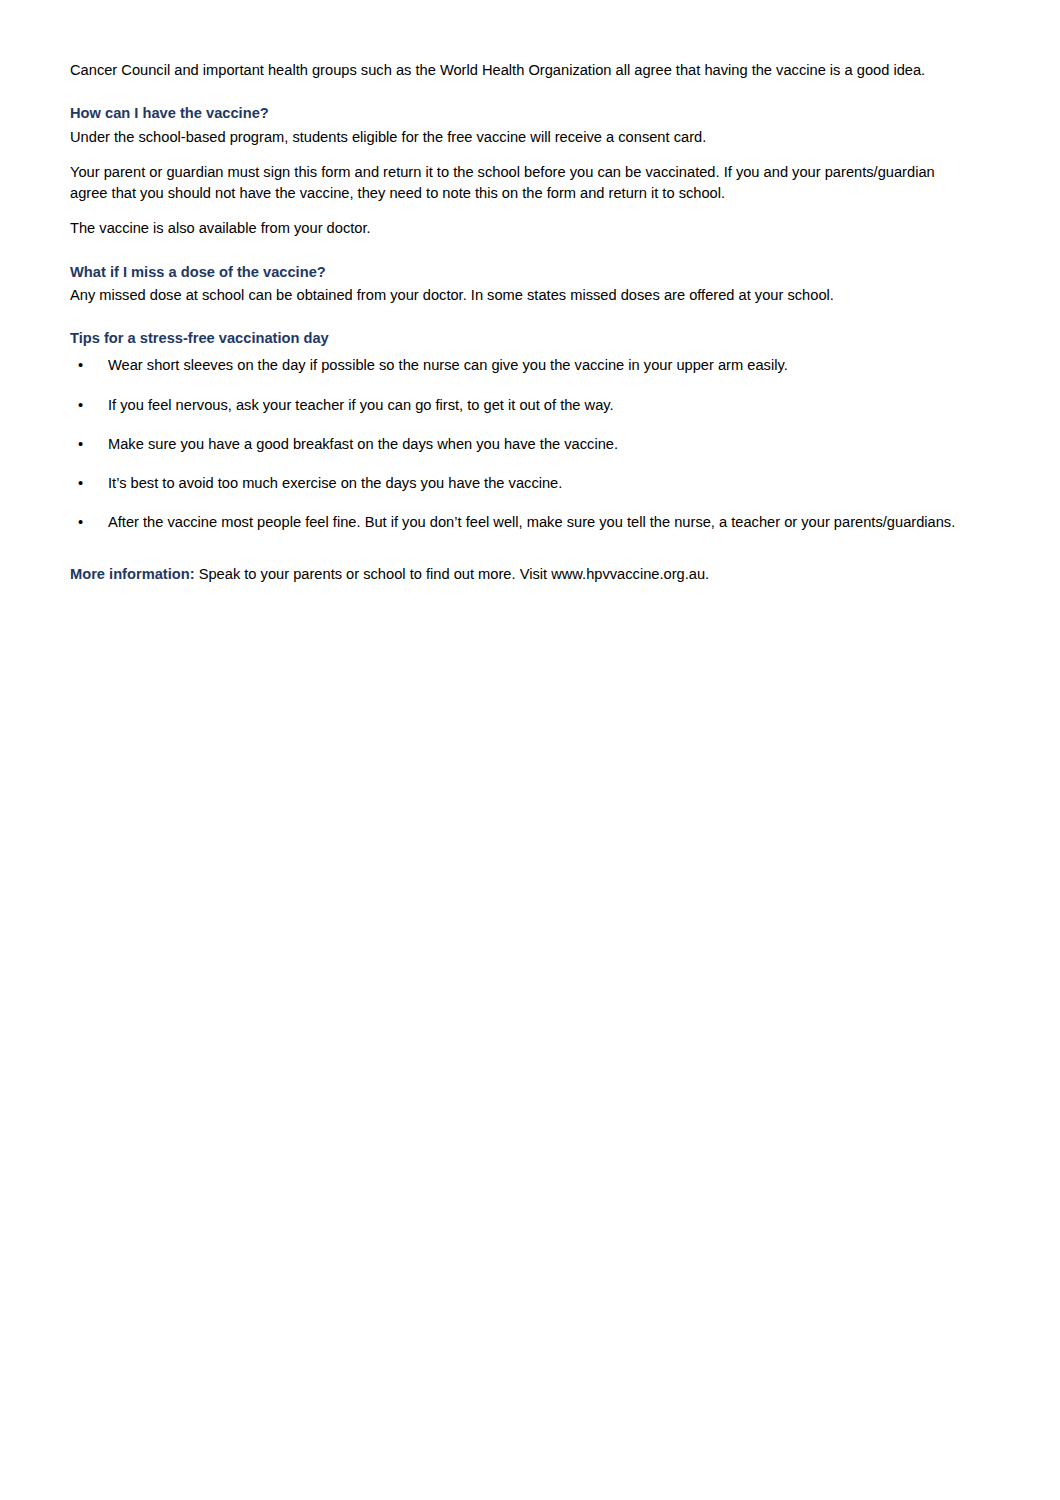Cancer Council and important health groups such as the World Health Organization all agree that having the vaccine is a good idea.
How can I have the vaccine?
Under the school-based program, students eligible for the free vaccine will receive a consent card.
Your parent or guardian must sign this form and return it to the school before you can be vaccinated. If you and your parents/guardian agree that you should not have the vaccine, they need to note this on the form and return it to school.
The vaccine is also available from your doctor.
What if I miss a dose of the vaccine?
Any missed dose at school can be obtained from your doctor. In some states missed doses are offered at your school.
Tips for a stress-free vaccination day
Wear short sleeves on the day if possible so the nurse can give you the vaccine in your upper arm easily.
If you feel nervous, ask your teacher if you can go first, to get it out of the way.
Make sure you have a good breakfast on the days when you have the vaccine.
It’s best to avoid too much exercise on the days you have the vaccine.
After the vaccine most people feel fine. But if you don’t feel well, make sure you tell the nurse, a teacher or your parents/guardians.
More information: Speak to your parents or school to find out more. Visit www.hpvvaccine.org.au.